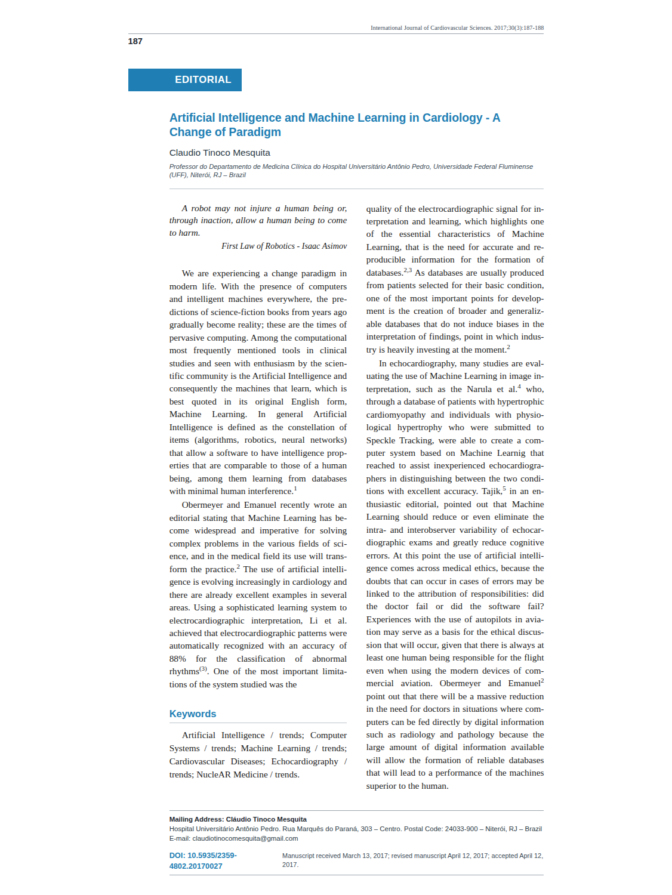International Journal of Cardiovascular Sciences. 2017;30(3):187-188
187
EDITORIAL
Artificial Intelligence and Machine Learning in Cardiology - A Change of Paradigm
Claudio Tinoco Mesquita
Professor do Departamento de Medicina Clínica do Hospital Universitário Antônio Pedro, Universidade Federal Fluminense (UFF), Niterói, RJ – Brazil
A robot may not injure a human being or, through inaction, allow a human being to come to harm.
First Law of Robotics - Isaac Asimov
We are experiencing a change paradigm in modern life. With the presence of computers and intelligent machines everywhere, the predictions of science-fiction books from years ago gradually become reality; these are the times of pervasive computing. Among the computational most frequently mentioned tools in clinical studies and seen with enthusiasm by the scientific community is the Artificial Intelligence and consequently the machines that learn, which is best quoted in its original English form, Machine Learning. In general Artificial Intelligence is defined as the constellation of items (algorithms, robotics, neural networks) that allow a software to have intelligence properties that are comparable to those of a human being, among them learning from databases with minimal human interference.1
Obermeyer and Emanuel recently wrote an editorial stating that Machine Learning has become widespread and imperative for solving complex problems in the various fields of science, and in the medical field its use will transform the practice.2 The use of artificial intelligence is evolving increasingly in cardiology and there are already excellent examples in several areas. Using a sophisticated learning system to electrocardiographic interpretation, Li et al. achieved that electrocardiographic patterns were automatically recognized with an accuracy of 88% for the classification of abnormal rhythms(3). One of the most important limitations of the system studied was the
Keywords
Artificial Intelligence / trends; Computer Systems / trends; Machine Learning / trends; Cardiovascular Diseases; Echocardiography / trends; NucleAR Medicine / trends.
quality of the electrocardiographic signal for interpretation and learning, which highlights one of the essential characteristics of Machine Learning, that is the need for accurate and reproducible information for the formation of databases.2,3 As databases are usually produced from patients selected for their basic condition, one of the most important points for development is the creation of broader and generalizable databases that do not induce biases in the interpretation of findings, point in which industry is heavily investing at the moment.2
In echocardiography, many studies are evaluating the use of Machine Learning in image interpretation, such as the Narula et al.4 who, through a database of patients with hypertrophic cardiomyopathy and individuals with physiological hypertrophy who were submitted to Speckle Tracking, were able to create a computer system based on Machine Learnig that reached to assist inexperienced echocardiographers in distinguishing between the two conditions with excellent accuracy. Tajik,5 in an enthusiastic editorial, pointed out that Machine Learning should reduce or even eliminate the intra- and interobserver variability of echocardiographic exams and greatly reduce cognitive errors. At this point the use of artificial intelligence comes across medical ethics, because the doubts that can occur in cases of errors may be linked to the attribution of responsibilities: did the doctor fail or did the software fail? Experiences with the use of autopilots in aviation may serve as a basis for the ethical discussion that will occur, given that there is always at least one human being responsible for the flight even when using the modern devices of commercial aviation. Obermeyer and Emanuel2 point out that there will be a massive reduction in the need for doctors in situations where computers can be fed directly by digital information such as radiology and pathology because the large amount of digital information available will allow the formation of reliable databases that will lead to a performance of the machines superior to the human.
Mailing Address: Cláudio Tinoco Mesquita
Hospital Universitário Antônio Pedro. Rua Marquês do Paraná, 303 – Centro. Postal Code: 24033-900 – Niterói, RJ – Brazil
E-mail: claudiotinocomesquita@gmail.com
DOI: 10.5935/2359-4802.20170027
Manuscript received March 13, 2017; revised manuscript April 12, 2017; accepted April 12, 2017.